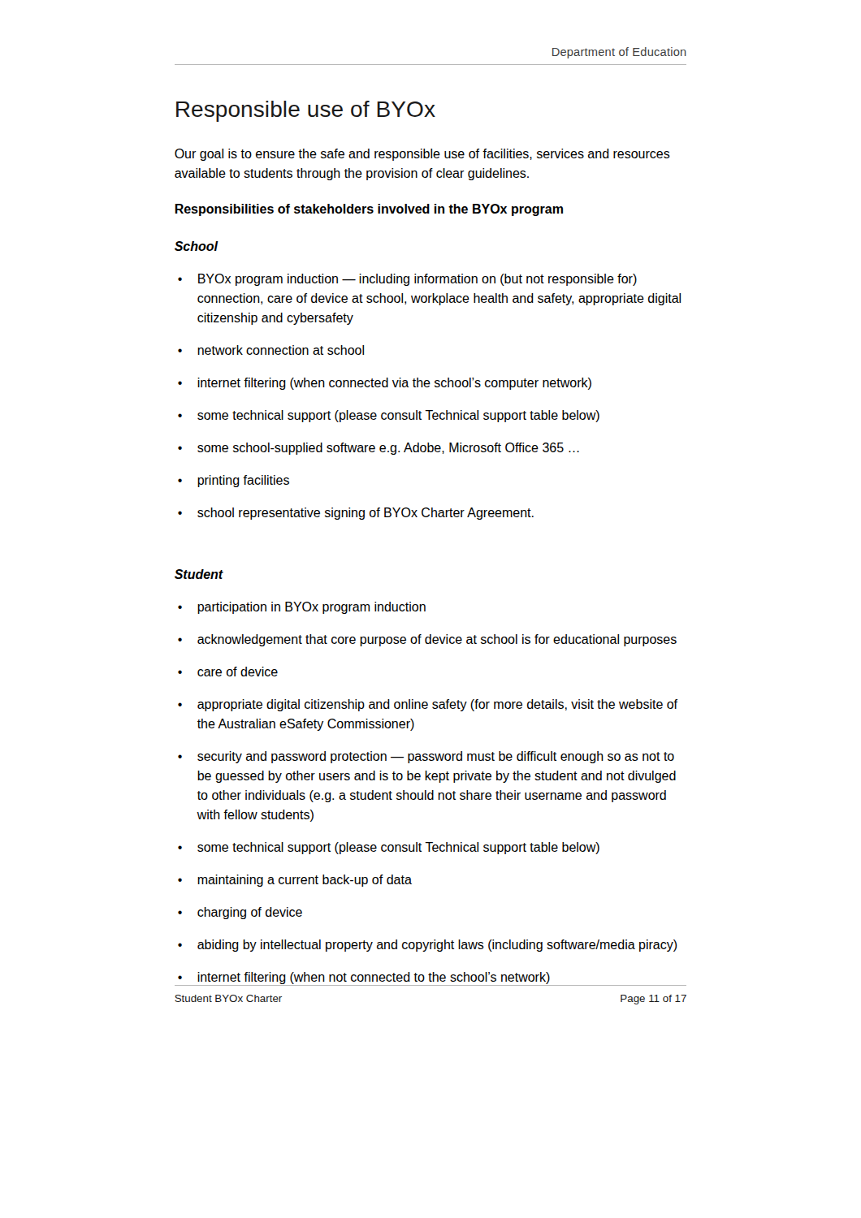Department of Education
Responsible use of BYOx
Our goal is to ensure the safe and responsible use of facilities, services and resources available to students through the provision of clear guidelines.
Responsibilities of stakeholders involved in the BYOx program
School
BYOx program induction — including information on (but not responsible for) connection, care of device at school, workplace health and safety, appropriate digital citizenship and cybersafety
network connection at school
internet filtering (when connected via the school’s computer network)
some technical support (please consult Technical support table below)
some school-supplied software e.g. Adobe, Microsoft Office 365 …
printing facilities
school representative signing of BYOx Charter Agreement.
Student
participation in BYOx program induction
acknowledgement that core purpose of device at school is for educational purposes
care of device
appropriate digital citizenship and online safety (for more details, visit the website of the Australian eSafety Commissioner)
security and password protection — password must be difficult enough so as not to be guessed by other users and is to be kept private by the student and not divulged to other individuals (e.g. a student should not share their username and password with fellow students)
some technical support (please consult Technical support table below)
maintaining a current back-up of data
charging of device
abiding by intellectual property and copyright laws (including software/media piracy)
internet filtering (when not connected to the school’s network)
Student BYOx Charter Page 11 of 17